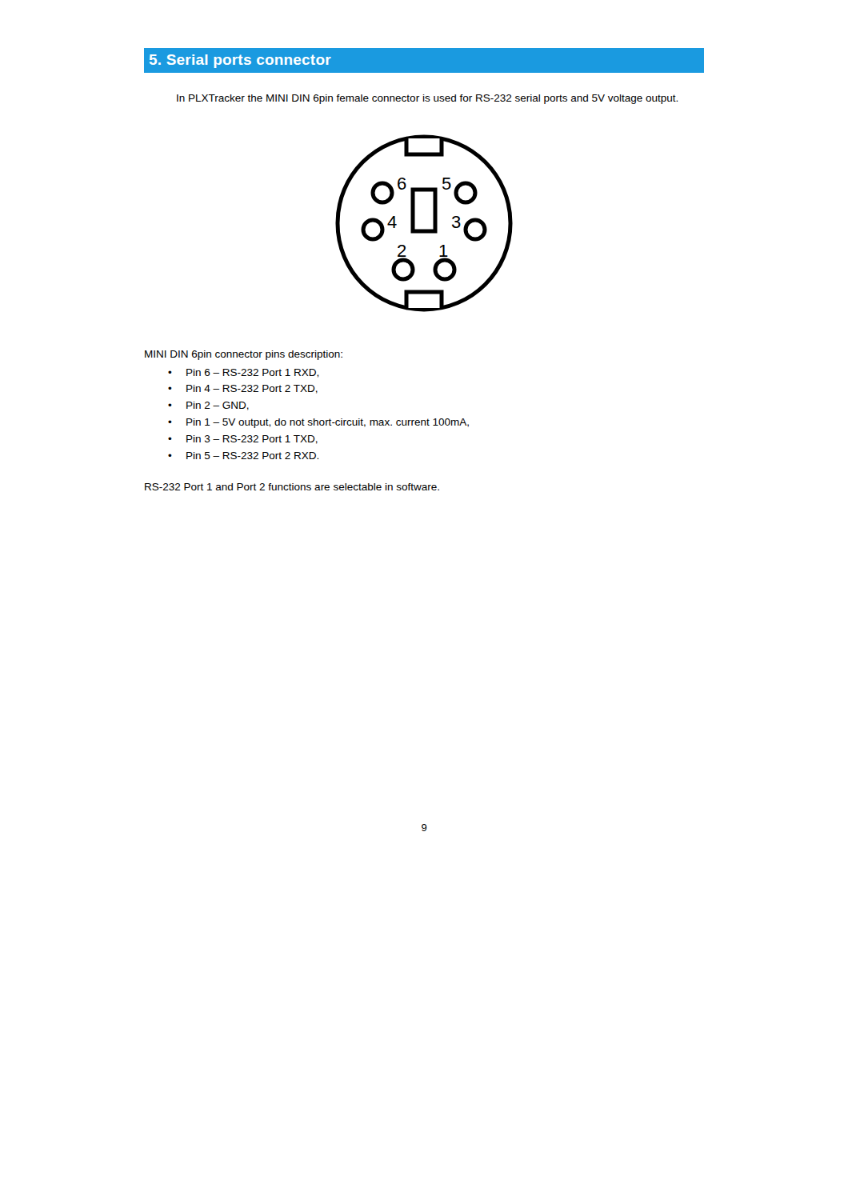5. Serial ports connector
In PLXTracker the MINI DIN 6pin female connector is used for RS-232 serial ports and 5V voltage output.
6 5 4 3 2 1
MINI DIN 6pin connector pins description:
Pin 6 – RS-232 Port 1 RXD,
Pin 4 – RS-232 Port 2 TXD,
Pin 2 – GND,
Pin 1 – 5V output, do not short-circuit, max. current 100mA,
Pin 3 – RS-232 Port 1 TXD,
Pin 5 – RS-232 Port 2 RXD.
RS-232 Port 1 and Port 2 functions are selectable in software.
9